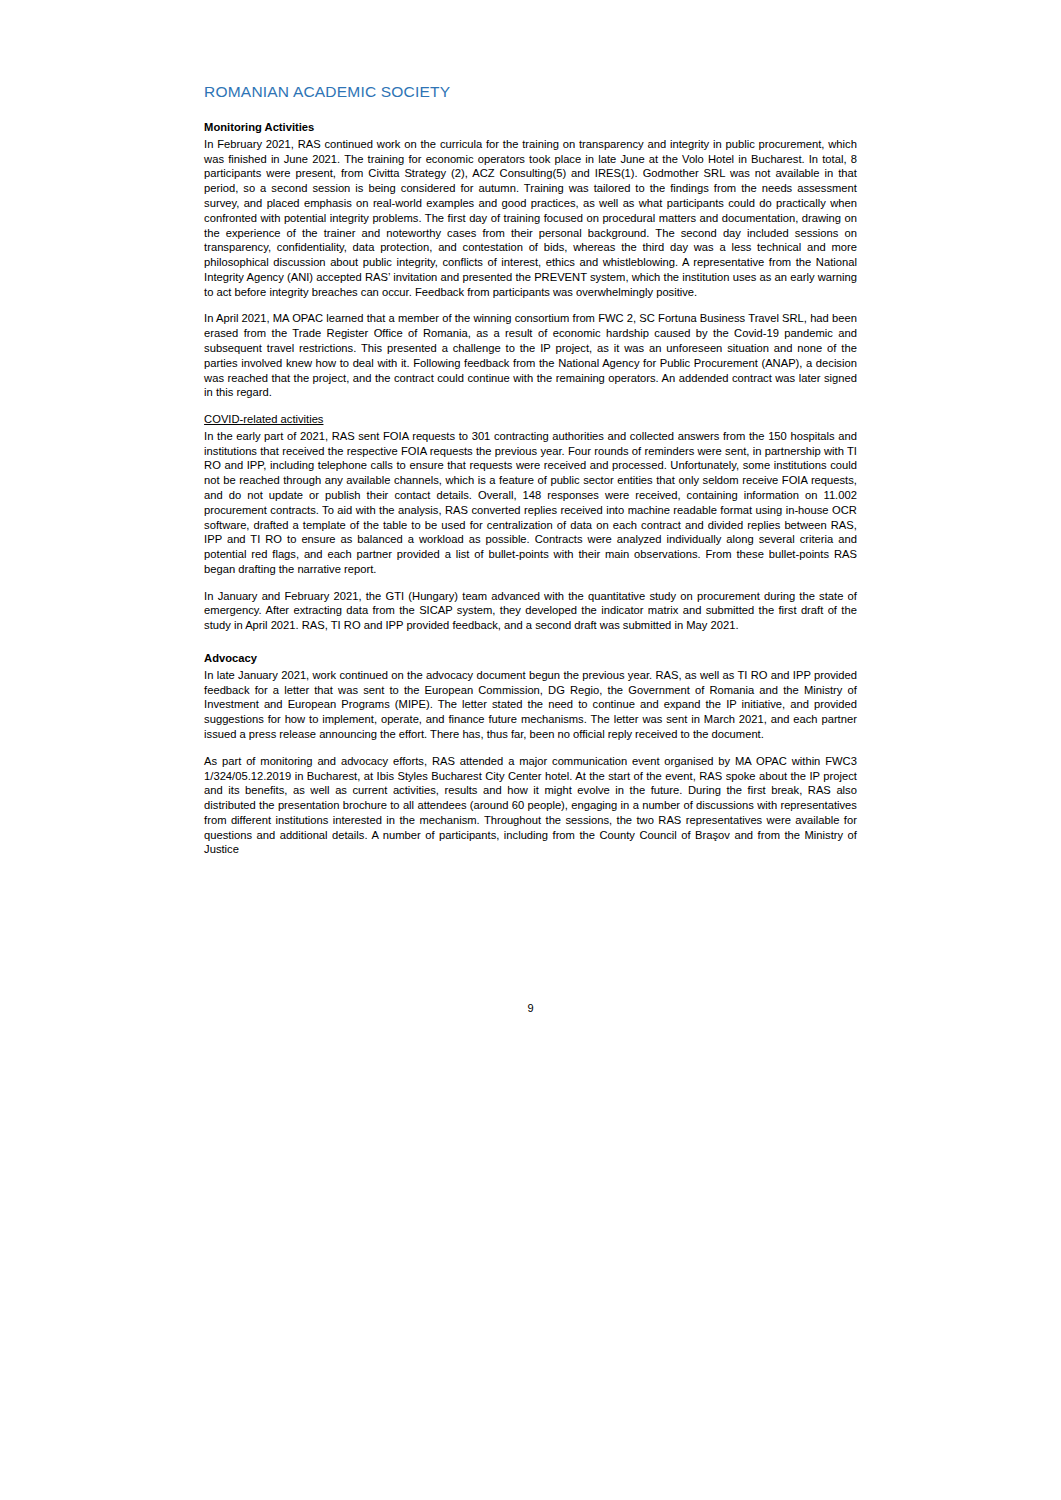ROMANIAN ACADEMIC SOCIETY
Monitoring Activities
In February 2021, RAS continued work on the curricula for the training on transparency and integrity in public procurement, which was finished in June 2021. The training for economic operators took place in late June at the Volo Hotel in Bucharest. In total, 8 participants were present, from Civitta Strategy (2), ACZ Consulting(5) and IRES(1). Godmother SRL was not available in that period, so a second session is being considered for autumn. Training was tailored to the findings from the needs assessment survey, and placed emphasis on real-world examples and good practices, as well as what participants could do practically when confronted with potential integrity problems. The first day of training focused on procedural matters and documentation, drawing on the experience of the trainer and noteworthy cases from their personal background. The second day included sessions on transparency, confidentiality, data protection, and contestation of bids, whereas the third day was a less technical and more philosophical discussion about public integrity, conflicts of interest, ethics and whistleblowing. A representative from the National Integrity Agency (ANI) accepted RAS’ invitation and presented the PREVENT system, which the institution uses as an early warning to act before integrity breaches can occur. Feedback from participants was overwhelmingly positive.
In April 2021, MA OPAC learned that a member of the winning consortium from FWC 2, SC Fortuna Business Travel SRL, had been erased from the Trade Register Office of Romania, as a result of economic hardship caused by the Covid-19 pandemic and subsequent travel restrictions. This presented a challenge to the IP project, as it was an unforeseen situation and none of the parties involved knew how to deal with it. Following feedback from the National Agency for Public Procurement (ANAP), a decision was reached that the project, and the contract could continue with the remaining operators. An addended contract was later signed in this regard.
COVID-related activities
In the early part of 2021, RAS sent FOIA requests to 301 contracting authorities and collected answers from the 150 hospitals and institutions that received the respective FOIA requests the previous year. Four rounds of reminders were sent, in partnership with TI RO and IPP, including telephone calls to ensure that requests were received and processed. Unfortunately, some institutions could not be reached through any available channels, which is a feature of public sector entities that only seldom receive FOIA requests, and do not update or publish their contact details. Overall, 148 responses were received, containing information on 11.002 procurement contracts. To aid with the analysis, RAS converted replies received into machine readable format using in-house OCR software, drafted a template of the table to be used for centralization of data on each contract and divided replies between RAS, IPP and TI RO to ensure as balanced a workload as possible. Contracts were analyzed individually along several criteria and potential red flags, and each partner provided a list of bullet-points with their main observations. From these bullet-points RAS began drafting the narrative report.
In January and February 2021, the GTI (Hungary) team advanced with the quantitative study on procurement during the state of emergency. After extracting data from the SICAP system, they developed the indicator matrix and submitted the first draft of the study in April 2021. RAS, TI RO and IPP provided feedback, and a second draft was submitted in May 2021.
Advocacy
In late January 2021, work continued on the advocacy document begun the previous year. RAS, as well as TI RO and IPP provided feedback for a letter that was sent to the European Commission, DG Regio, the Government of Romania and the Ministry of Investment and European Programs (MIPE). The letter stated the need to continue and expand the IP initiative, and provided suggestions for how to implement, operate, and finance future mechanisms. The letter was sent in March 2021, and each partner issued a press release announcing the effort. There has, thus far, been no official reply received to the document.
As part of monitoring and advocacy efforts, RAS attended a major communication event organised by MA OPAC within FWC3 1/324/05.12.2019 in Bucharest, at Ibis Styles Bucharest City Center hotel. At the start of the event, RAS spoke about the IP project and its benefits, as well as current activities, results and how it might evolve in the future. During the first break, RAS also distributed the presentation brochure to all attendees (around 60 people), engaging in a number of discussions with representatives from different institutions interested in the mechanism. Throughout the sessions, the two RAS representatives were available for questions and additional details. A number of participants, including from the County Council of Braşov and from the Ministry of Justice
9